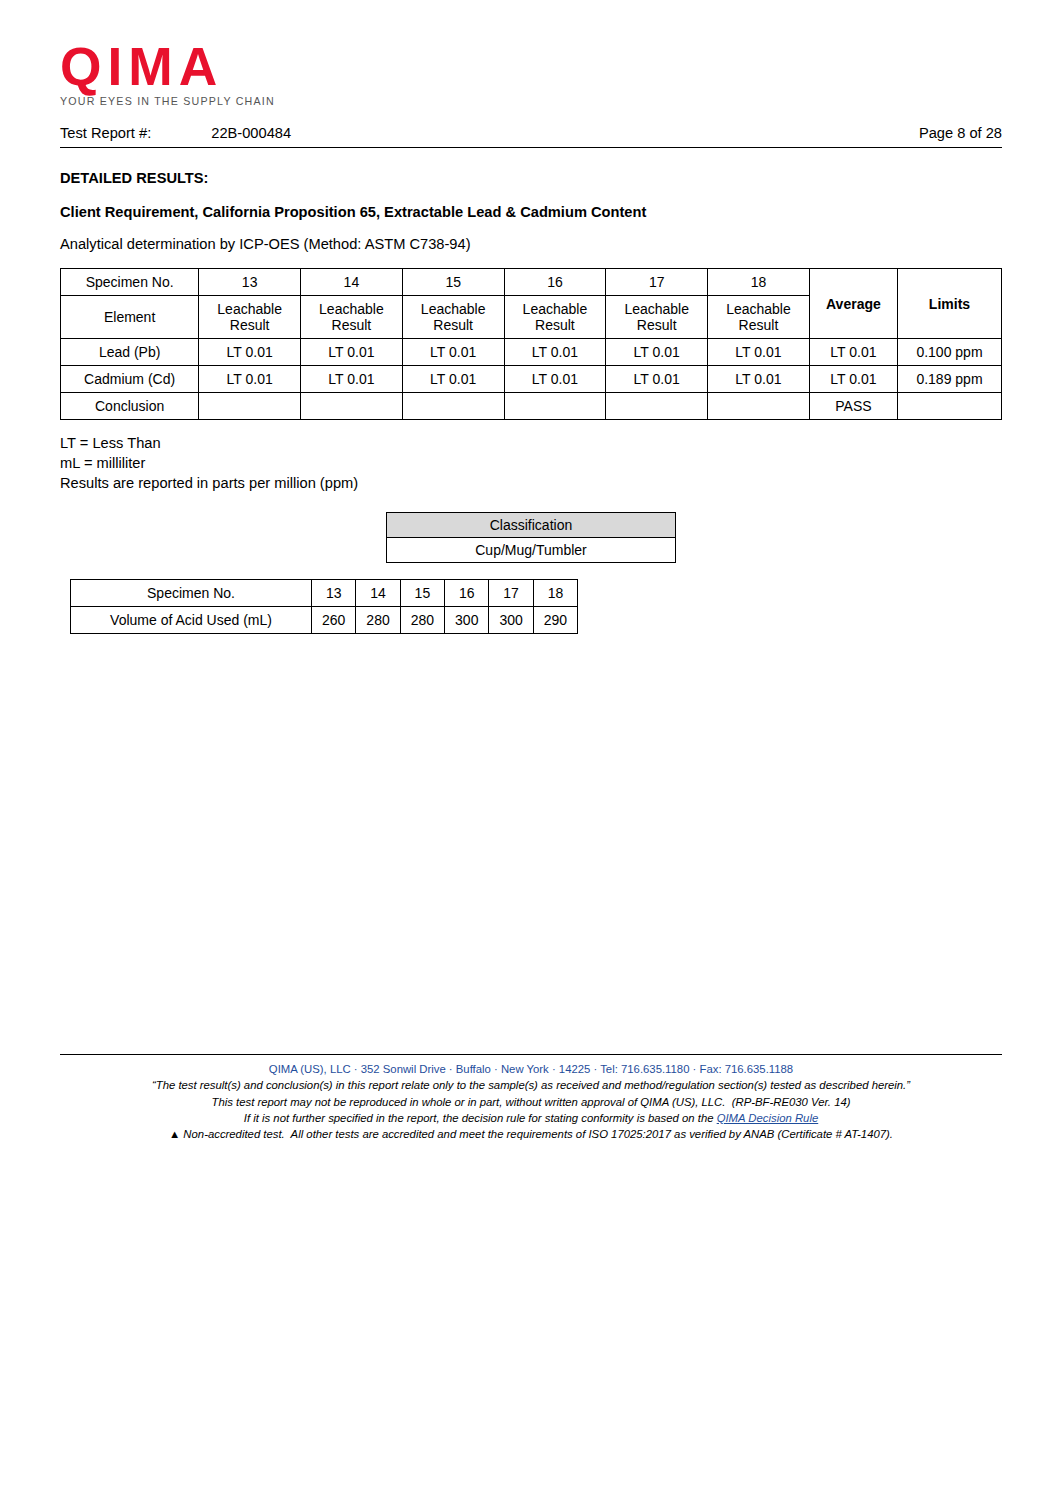QIMA
YOUR EYES IN THE SUPPLY CHAIN
Test Report #: 22B-000484
Page 8 of 28
DETAILED RESULTS:
Client Requirement, California Proposition 65, Extractable Lead & Cadmium Content
Analytical determination by ICP-OES (Method: ASTM C738-94)
| Specimen No. | 13 | 14 | 15 | 16 | 17 | 18 | Average | Limits |
| --- | --- | --- | --- | --- | --- | --- | --- | --- |
| Element | Leachable Result | Leachable Result | Leachable Result | Leachable Result | Leachable Result | Leachable Result |
| Lead (Pb) | LT 0.01 | LT 0.01 | LT 0.01 | LT 0.01 | LT 0.01 | LT 0.01 | LT 0.01 | 0.100 ppm |
| Cadmium (Cd) | LT 0.01 | LT 0.01 | LT 0.01 | LT 0.01 | LT 0.01 | LT 0.01 | LT 0.01 | 0.189 ppm |
| Conclusion | | | | | | | PASS | |
LT = Less Than
mL = milliliter
Results are reported in parts per million (ppm)
| Classification |
| Cup/Mug/Tumbler |
| Specimen No. | 13 | 14 | 15 | 16 | 17 | 18 |
| --- | --- | --- | --- | --- | --- | --- |
| Volume of Acid Used (mL) | 260 | 280 | 280 | 300 | 300 | 290 |
QIMA (US), LLC · 352 Sonwil Drive · Buffalo · New York · 14225 · Tel: 716.635.1180 · Fax: 716.635.1188
“The test result(s) and conclusion(s) in this report relate only to the sample(s) as received and method/regulation section(s) tested as described herein.”
This test report may not be reproduced in whole or in part, without written approval of QIMA (US), LLC. (RP-BF-RE030 Ver. 14)
If it is not further specified in the report, the decision rule for stating conformity is based on the QIMA Decision Rule
▲ Non-accredited test. All other tests are accredited and meet the requirements of ISO 17025:2017 as verified by ANAB (Certificate # AT-1407).